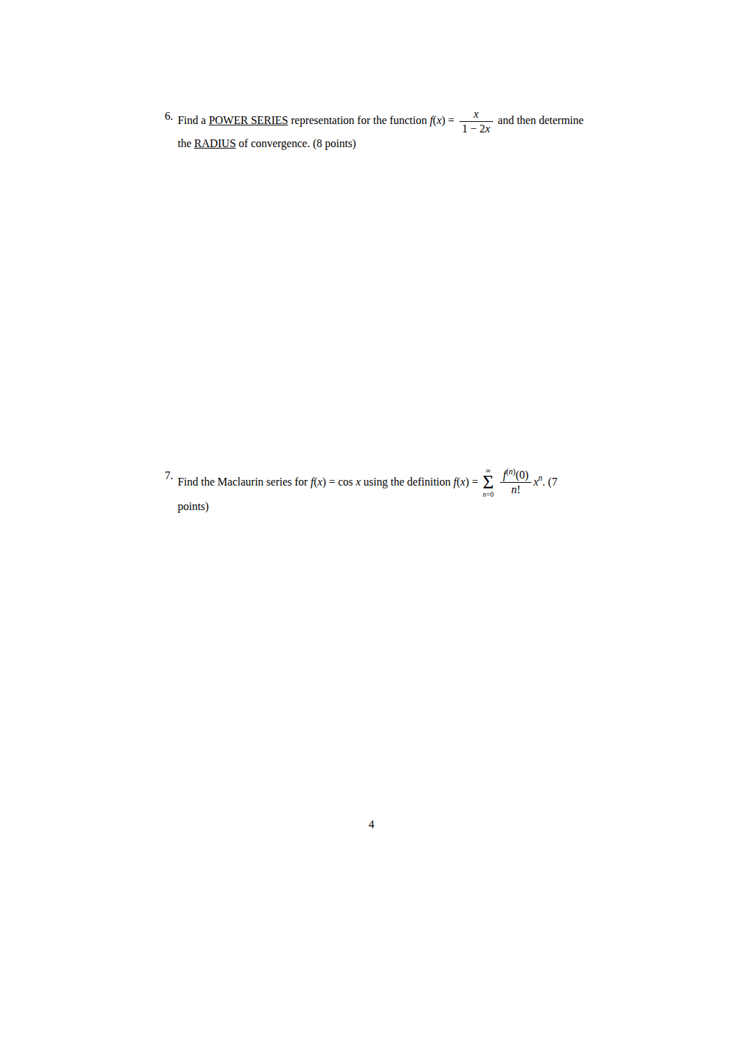6. Find a POWER SERIES representation for the function f(x) = x 1 − 2x and then determine the RADIUS of convergence. (8 points)
7. Find the Maclaurin series for f(x) = cos x using the definition f(x) = ∞Σn=0 f(n)(0) n!xn. (7 points)
4